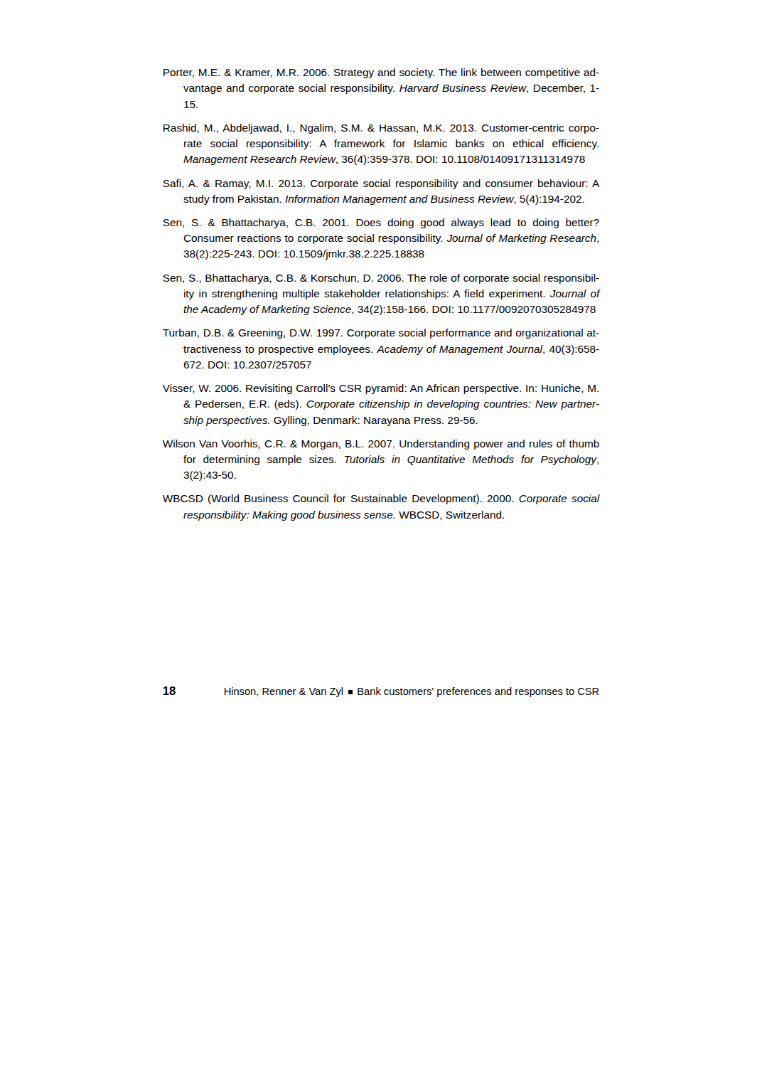Porter, M.E. & Kramer, M.R. 2006. Strategy and society. The link between competitive advantage and corporate social responsibility. Harvard Business Review, December, 1-15.
Rashid, M., Abdeljawad, I., Ngalim, S.M. & Hassan, M.K. 2013. Customer-centric corporate social responsibility: A framework for Islamic banks on ethical efficiency. Management Research Review, 36(4):359-378. DOI: 10.1108/01409171311314978
Safi, A. & Ramay, M.I. 2013. Corporate social responsibility and consumer behaviour: A study from Pakistan. Information Management and Business Review, 5(4):194-202.
Sen, S. & Bhattacharya, C.B. 2001. Does doing good always lead to doing better? Consumer reactions to corporate social responsibility. Journal of Marketing Research, 38(2):225-243. DOI: 10.1509/jmkr.38.2.225.18838
Sen, S., Bhattacharya, C.B. & Korschun, D. 2006. The role of corporate social responsibility in strengthening multiple stakeholder relationships: A field experiment. Journal of the Academy of Marketing Science, 34(2):158-166. DOI: 10.1177/0092070305284978
Turban, D.B. & Greening, D.W. 1997. Corporate social performance and organizational attractiveness to prospective employees. Academy of Management Journal, 40(3):658-672. DOI: 10.2307/257057
Visser, W. 2006. Revisiting Carroll's CSR pyramid: An African perspective. In: Huniche, M. & Pedersen, E.R. (eds). Corporate citizenship in developing countries: New partnership perspectives. Gylling, Denmark: Narayana Press. 29-56.
Wilson Van Voorhis, C.R. & Morgan, B.L. 2007. Understanding power and rules of thumb for determining sample sizes. Tutorials in Quantitative Methods for Psychology, 3(2):43-50.
WBCSD (World Business Council for Sustainable Development). 2000. Corporate social responsibility: Making good business sense. WBCSD, Switzerland.
18 Hinson, Renner & Van Zyl Bank customers' preferences and responses to CSR